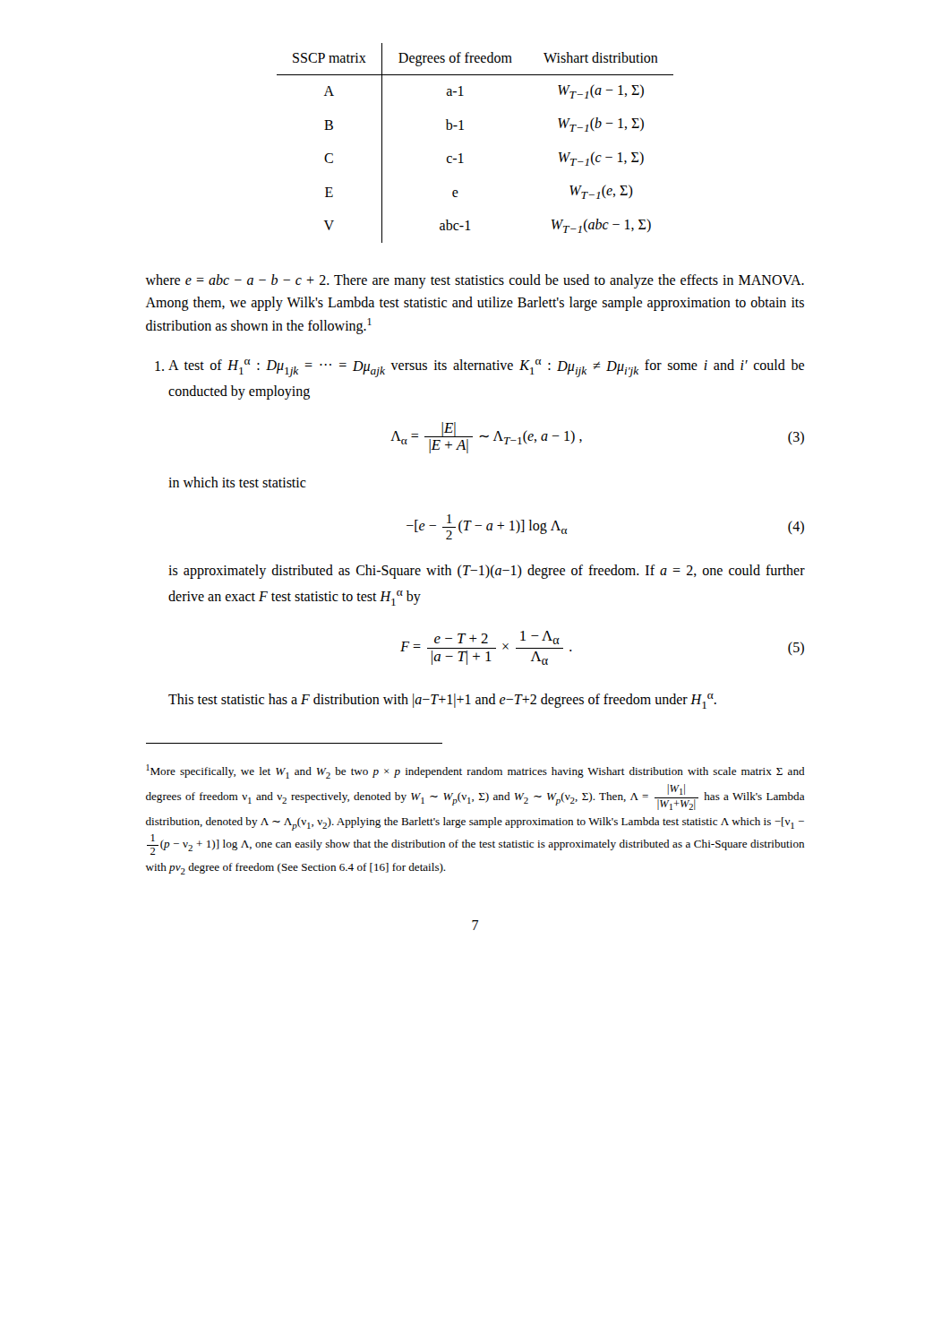| SSCP matrix | Degrees of freedom | Wishart distribution |
| --- | --- | --- |
| A | a-1 | W T−1 ( a − 1, Σ) |
| B | b-1 | W T−1 ( b − 1, Σ) |
| C | c-1 | W T−1 ( c − 1, Σ) |
| E | e | W T−1 ( e , Σ) |
| V | abc-1 | W T−1 ( abc − 1, Σ) |
where e = abc − a − b − c + 2. There are many test statistics could be used to analyze the effects in MANOVA. Among them, we apply Wilk's Lambda test statistic and utilize Barlett's large sample approximation to obtain its distribution as shown in the following.1
A test of H1α : Dμ1jk = ··· = Dμajk versus its alternative K1α : Dμijk ≠ Dμi′jk for some i and i′ could be conducted by employing
Λα = |E||E + A| ∼ ΛT−1(e, a − 1) , (3)
in which its test statistic
−[e − 12(T − a + 1)] log Λα (4)
is approximately distributed as Chi-Square with (T−1)(a−1) degree of freedom. If a = 2, one could further derive an exact F test statistic to test H1α by
F = e − T + 2|a − T| + 1 × 1 − Λα Λα . (5)
This test statistic has a F distribution with |a−T+1|+1 and e−T+2 degrees of freedom under H1α.
1More specifically, we let W1 and W2 be two p × p independent random matrices having Wishart distribution with scale matrix Σ and degrees of freedom ν1 and ν2 respectively, denoted by W1 ∼ Wp(ν1, Σ) and W2 ∼ Wp(ν2, Σ). Then, Λ = |W1||W1+W2| has a Wilk's Lambda distribution, denoted by Λ ∼ Λp(ν1, ν2). Applying the Barlett's large sample approximation to Wilk's Lambda test statistic Λ which is −[ν1 − 12(p − ν2 + 1)] log Λ, one can easily show that the distribution of the test statistic is approximately distributed as a Chi-Square distribution with pν2 degree of freedom (See Section 6.4 of [16] for details).
7